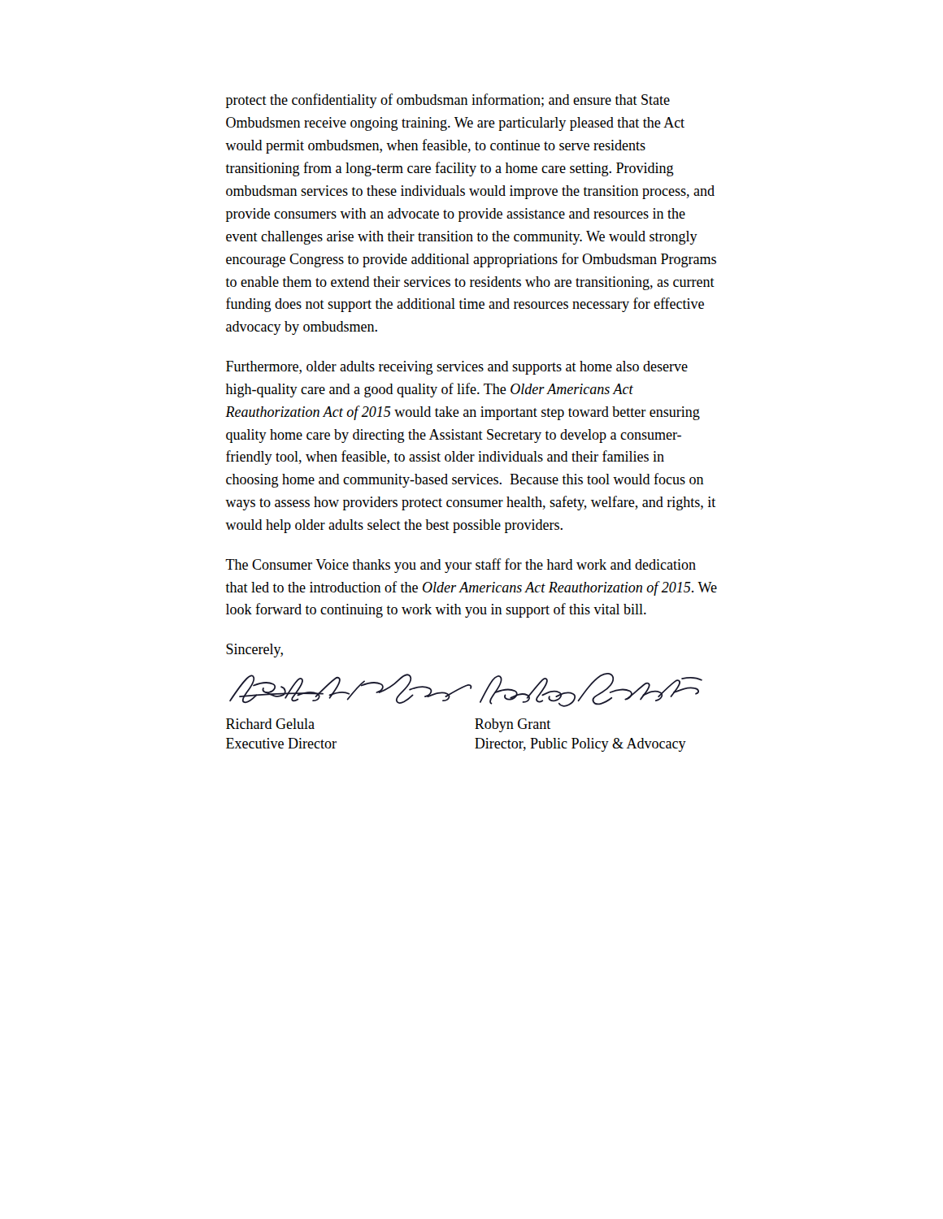protect the confidentiality of ombudsman information; and ensure that State Ombudsmen receive ongoing training. We are particularly pleased that the Act would permit ombudsmen, when feasible, to continue to serve residents transitioning from a long-term care facility to a home care setting. Providing ombudsman services to these individuals would improve the transition process, and provide consumers with an advocate to provide assistance and resources in the event challenges arise with their transition to the community. We would strongly encourage Congress to provide additional appropriations for Ombudsman Programs to enable them to extend their services to residents who are transitioning, as current funding does not support the additional time and resources necessary for effective advocacy by ombudsmen.
Furthermore, older adults receiving services and supports at home also deserve high-quality care and a good quality of life. The Older Americans Act Reauthorization Act of 2015 would take an important step toward better ensuring quality home care by directing the Assistant Secretary to develop a consumer-friendly tool, when feasible, to assist older individuals and their families in choosing home and community-based services. Because this tool would focus on ways to assess how providers protect consumer health, safety, welfare, and rights, it would help older adults select the best possible providers.
The Consumer Voice thanks you and your staff for the hard work and dedication that led to the introduction of the Older Americans Act Reauthorization of 2015. We look forward to continuing to work with you in support of this vital bill.
Sincerely,
| Richard Gelula Executive Director | Robyn Grant Director, Public Policy & Advocacy |